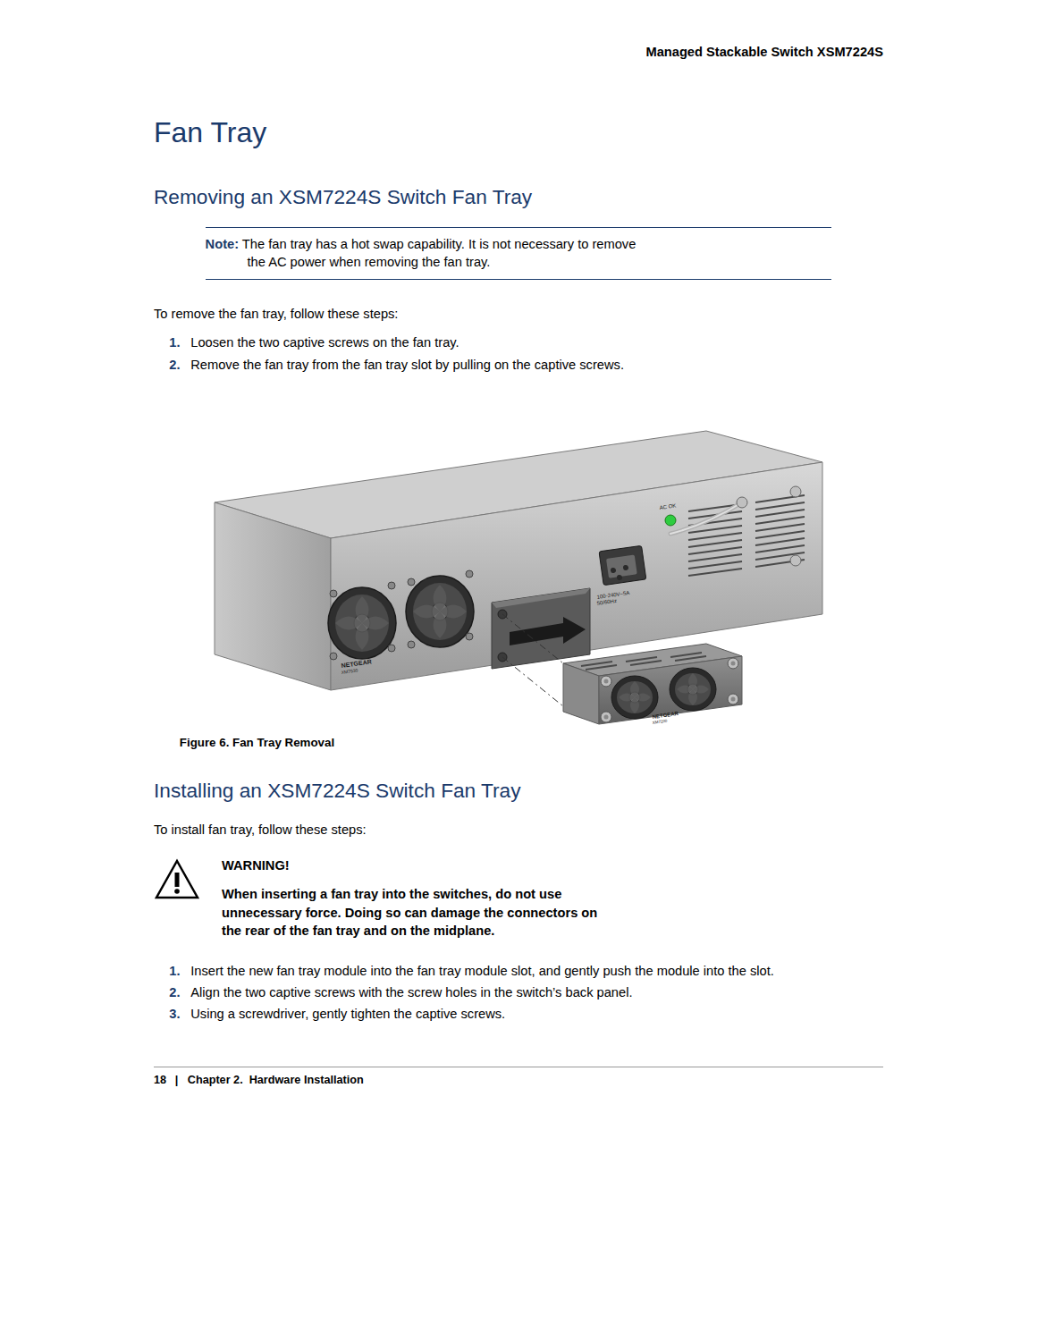Managed Stackable Switch XSM7224S
Fan Tray
Removing an XSM7224S Switch Fan Tray
Note: The fan tray has a hot swap capability. It is not necessary to remove the AC power when removing the fan tray.
To remove the fan tray, follow these steps:
Loosen the two captive screws on the fan tray.
Remove the fan tray from the fan tray slot by pulling on the captive screws.
NETGEAR XM7530 100-240V~5A 50/60Hz AC OK NETGEAR XM7200
Figure 6. Fan Tray Removal
Installing an XSM7224S Switch Fan Tray
To install fan tray, follow these steps:
WARNING!
When inserting a fan tray into the switches, do not use unnecessary force. Doing so can damage the connectors on the rear of the fan tray and on the midplane.
Insert the new fan tray module into the fan tray module slot, and gently push the module into the slot.
Align the two captive screws with the screw holes in the switch’s back panel.
Using a screwdriver, gently tighten the captive screws.
18| Chapter 2. Hardware Installation